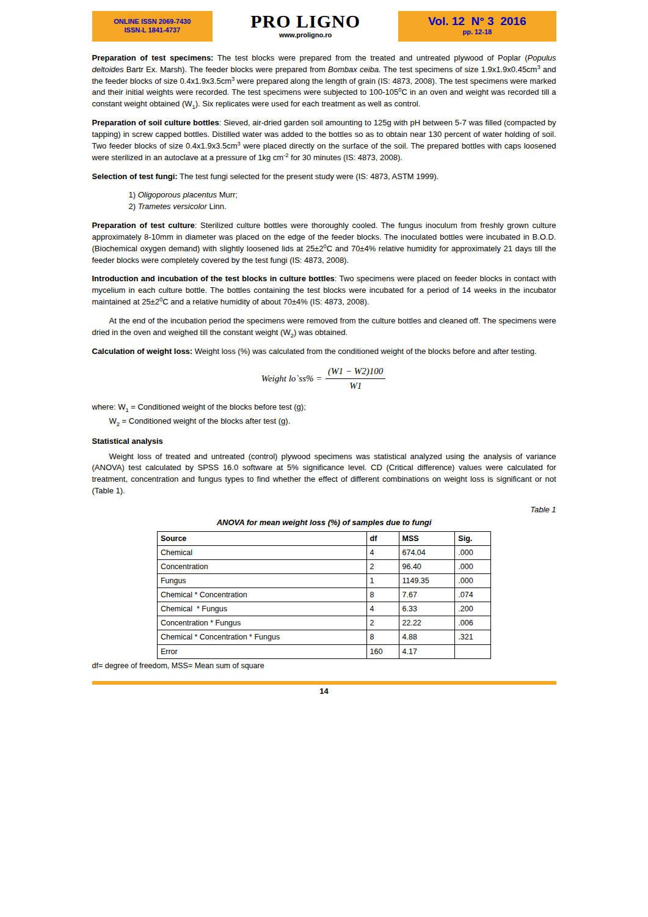ONLINE ISSN 2069-7430 ISSN-L 1841-4737
PRO LIGNO
www.proligno.ro
Vol. 12 N° 3 2016
pp. 12-18
Preparation of test specimens: The test blocks were prepared from the treated and untreated plywood of Poplar (Populus deltoides Bartr Ex. Marsh). The feeder blocks were prepared from Bombax ceiba. The test specimens of size 1.9x1.9x0.45cm3 and the feeder blocks of size 0.4x1.9x3.5cm3 were prepared along the length of grain (IS: 4873, 2008). The test specimens were marked and their initial weights were recorded. The test specimens were subjected to 100-1050C in an oven and weight was recorded till a constant weight obtained (W1). Six replicates were used for each treatment as well as control.
Preparation of soil culture bottles: Sieved, air-dried garden soil amounting to 125g with pH between 5-7 was filled (compacted by tapping) in screw capped bottles. Distilled water was added to the bottles so as to obtain near 130 percent of water holding of soil. Two feeder blocks of size 0.4x1.9x3.5cm3 were placed directly on the surface of the soil. The prepared bottles with caps loosened were sterilized in an autoclave at a pressure of 1kg cm-2 for 30 minutes (IS: 4873, 2008).
Selection of test fungi: The test fungi selected for the present study were (IS: 4873, ASTM 1999).
1) Oligoporous placentus Murr;
2) Trametes versicolor Linn.
Preparation of test culture: Sterilized culture bottles were thoroughly cooled. The fungus inoculum from freshly grown culture approximately 8-10mm in diameter was placed on the edge of the feeder blocks. The inoculated bottles were incubated in B.O.D. (Biochemical oxygen demand) with slightly loosened lids at 25±20C and 70±4% relative humidity for approximately 21 days till the feeder blocks were completely covered by the test fungi (IS: 4873, 2008).
Introduction and incubation of the test blocks in culture bottles: Two specimens were placed on feeder blocks in contact with mycelium in each culture bottle. The bottles containing the test blocks were incubated for a period of 14 weeks in the incubator maintained at 25±20C and a relative humidity of about 70±4% (IS: 4873, 2008).
At the end of the incubation period the specimens were removed from the culture bottles and cleaned off. The specimens were dried in the oven and weighed till the constant weight (W2) was obtained.
Calculation of weight loss: Weight loss (%) was calculated from the conditioned weight of the blocks before and after testing.
Weight lo`ss% = (W1 − W2)100 W1
where: W1 = Conditioned weight of the blocks before test (g);
W2 = Conditioned weight of the blocks after test (g).
Statistical analysis
Weight loss of treated and untreated (control) plywood specimens was statistical analyzed using the analysis of variance (ANOVA) test calculated by SPSS 16.0 software at 5% significance level. CD (Critical difference) values were calculated for treatment, concentration and fungus types to find whether the effect of different combinations on weight loss is significant or not (Table 1).
Table 1
ANOVA for mean weight loss (%) of samples due to fungi
| Source | df | MSS | Sig. |
| --- | --- | --- | --- |
| Chemical | 4 | 674.04 | .000 |
| Concentration | 2 | 96.40 | .000 |
| Fungus | 1 | 1149.35 | .000 |
| Chemical * Concentration | 8 | 7.67 | .074 |
| Chemical * Fungus | 4 | 6.33 | .200 |
| Concentration * Fungus | 2 | 22.22 | .006 |
| Chemical * Concentration * Fungus | 8 | 4.88 | .321 |
| Error | 160 | 4.17 | |
df= degree of freedom, MSS= Mean sum of square
14